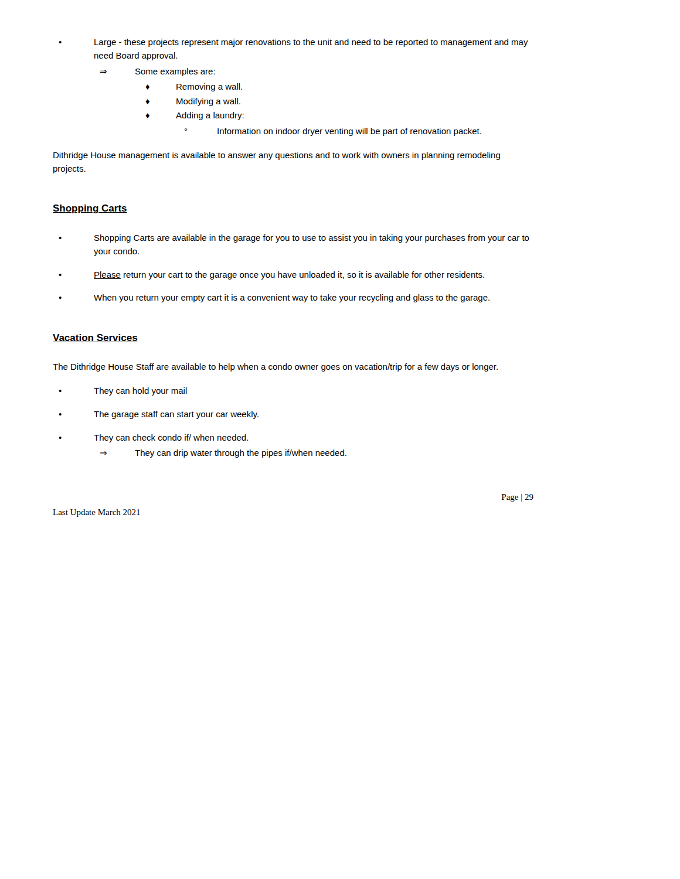•Large - these projects represent major renovations to the unit and need to be reported to management and may need Board approval.
⇒Some examples are:
♦Removing a wall.
♦Modifying a wall.
♦Adding a laundry:
°Information on indoor dryer venting will be part of renovation packet.
Dithridge House management is available to answer any questions and to work with owners in planning remodeling projects.
Shopping Carts
•Shopping Carts are available in the garage for you to use to assist you in taking your purchases from your car to your condo.
•Please return your cart to the garage once you have unloaded it, so it is available for other residents.
•When you return your empty cart it is a convenient way to take your recycling and glass to the garage.
Vacation Services
The Dithridge House Staff are available to help when a condo owner goes on vacation/trip for a few days or longer.
•They can hold your mail
•The garage staff can start your car weekly.
•They can check condo if/ when needed.
⇒They can drip water through the pipes if/when needed.
Page | 29
Last Update March 2021